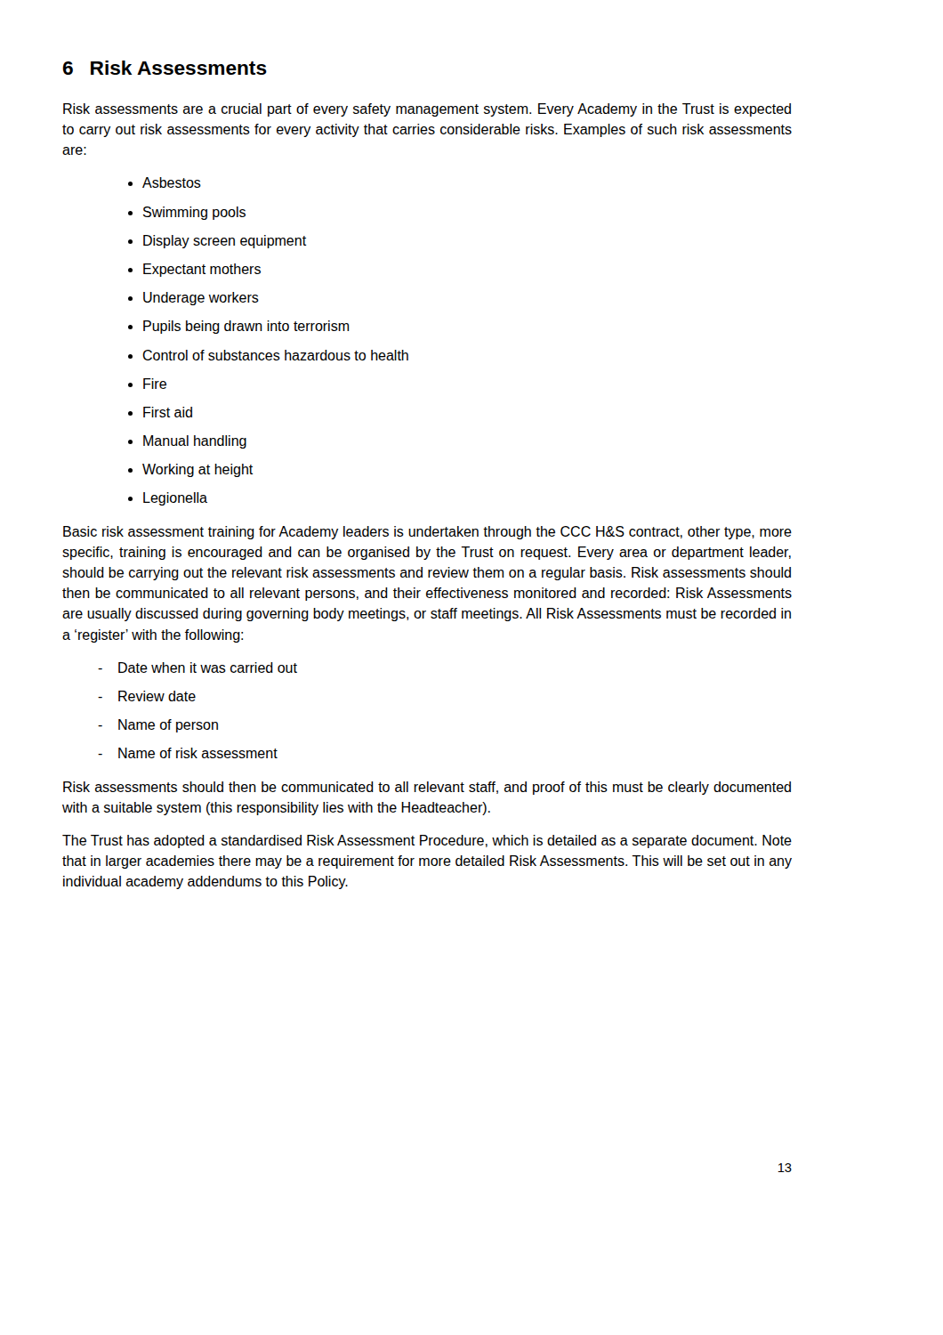6 Risk Assessments
Risk assessments are a crucial part of every safety management system. Every Academy in the Trust is expected to carry out risk assessments for every activity that carries considerable risks. Examples of such risk assessments are:
Asbestos
Swimming pools
Display screen equipment
Expectant mothers
Underage workers
Pupils being drawn into terrorism
Control of substances hazardous to health
Fire
First aid
Manual handling
Working at height
Legionella
Basic risk assessment training for Academy leaders is undertaken through the CCC H&S contract, other type, more specific, training is encouraged and can be organised by the Trust on request. Every area or department leader, should be carrying out the relevant risk assessments and review them on a regular basis. Risk assessments should then be communicated to all relevant persons, and their effectiveness monitored and recorded: Risk Assessments are usually discussed during governing body meetings, or staff meetings. All Risk Assessments must be recorded in a ‘register’ with the following:
Date when it was carried out
Review date
Name of person
Name of risk assessment
Risk assessments should then be communicated to all relevant staff, and proof of this must be clearly documented with a suitable system (this responsibility lies with the Headteacher).
The Trust has adopted a standardised Risk Assessment Procedure, which is detailed as a separate document. Note that in larger academies there may be a requirement for more detailed Risk Assessments. This will be set out in any individual academy addendums to this Policy.
13